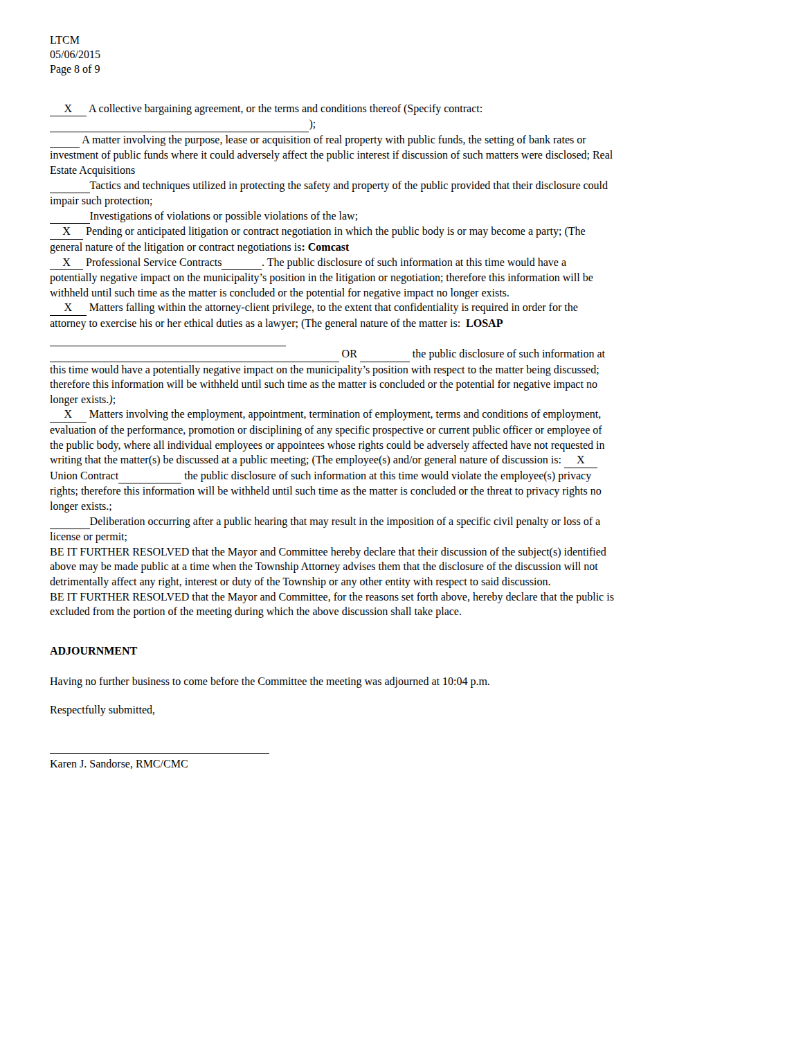LTCM
05/06/2015
Page 8 of 9
X A collective bargaining agreement, or the terms and conditions thereof (Specify contract: );
A matter involving the purpose, lease or acquisition of real property with public funds, the setting of bank rates or investment of public funds where it could adversely affect the public interest if discussion of such matters were disclosed; Real Estate Acquisitions
Tactics and techniques utilized in protecting the safety and property of the public provided that their disclosure could impair such protection;
Investigations of violations or possible violations of the law;
X Pending or anticipated litigation or contract negotiation in which the public body is or may become a party; (The general nature of the litigation or contract negotiations is: Comcast
X Professional Service Contracts . The public disclosure of such information at this time would have a potentially negative impact on the municipality’s position in the litigation or negotiation; therefore this information will be withheld until such time as the matter is concluded or the potential for negative impact no longer exists.
X Matters falling within the attorney-client privilege, to the extent that confidentiality is required in order for the attorney to exercise his or her ethical duties as a lawyer; (The general nature of the matter is: LOSAP
OR the public disclosure of such information at this time would have a potentially negative impact on the municipality’s position with respect to the matter being discussed; therefore this information will be withheld until such time as the matter is concluded or the potential for negative impact no longer exists.);
X Matters involving the employment, appointment, termination of employment, terms and conditions of employment, evaluation of the performance, promotion or disciplining of any specific prospective or current public officer or employee of the public body, where all individual employees or appointees whose rights could be adversely affected have not requested in writing that the matter(s) be discussed at a public meeting; (The employee(s) and/or general nature of discussion is: X Union Contract the public disclosure of such information at this time would violate the employee(s) privacy rights; therefore this information will be withheld until such time as the matter is concluded or the threat to privacy rights no longer exists.;
Deliberation occurring after a public hearing that may result in the imposition of a specific civil penalty or loss of a license or permit;
BE IT FURTHER RESOLVED that the Mayor and Committee hereby declare that their discussion of the subject(s) identified above may be made public at a time when the Township Attorney advises them that the disclosure of the discussion will not detrimentally affect any right, interest or duty of the Township or any other entity with respect to said discussion.
BE IT FURTHER RESOLVED that the Mayor and Committee, for the reasons set forth above, hereby declare that the public is excluded from the portion of the meeting during which the above discussion shall take place.
ADJOURNMENT
Having no further business to come before the Committee the meeting was adjourned at 10:04 p.m.
Respectfully submitted,
Karen J. Sandorse, RMC/CMC